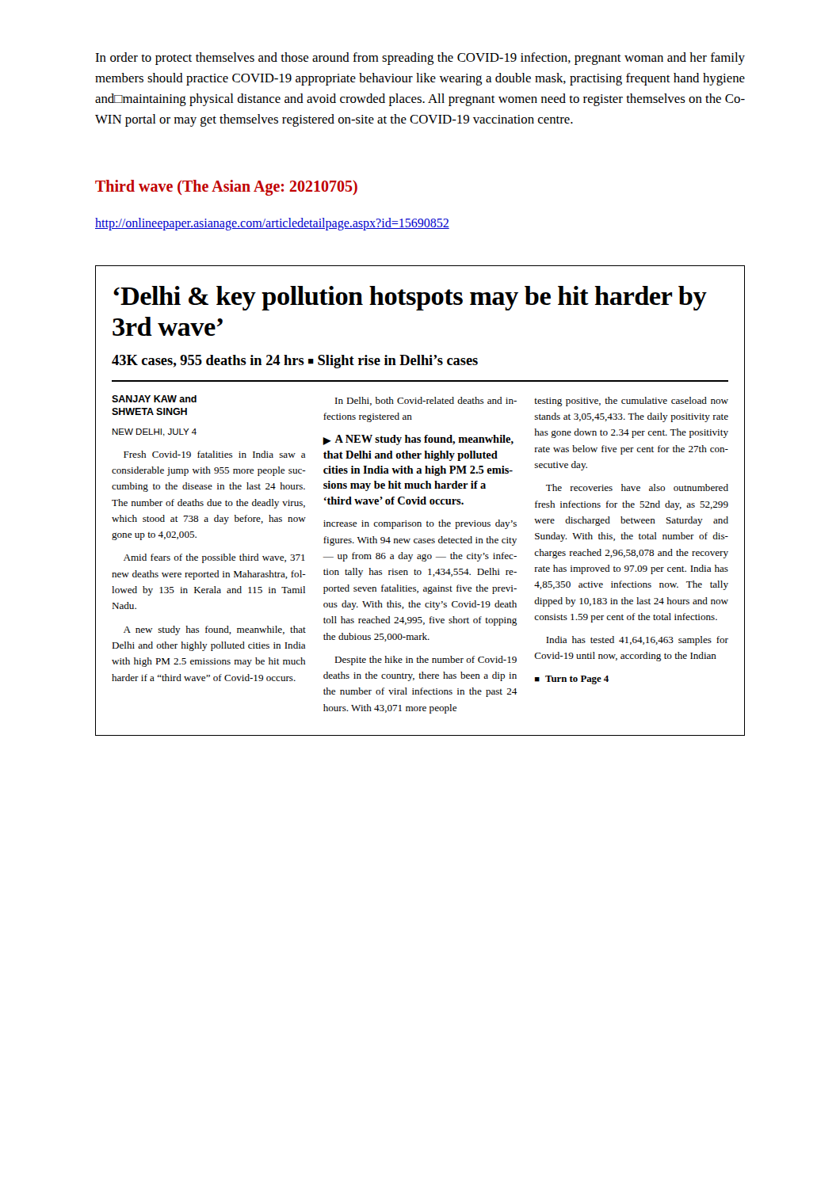In order to protect themselves and those around from spreading the COVID-19 infection, pregnant woman and her family members should practice COVID-19 appropriate behaviour like wearing a double mask, practising frequent hand hygiene and□maintaining physical distance and avoid crowded places. All pregnant women need to register themselves on the Co-WIN portal or may get themselves registered on-site at the COVID-19 vaccination centre.
Third wave (The Asian Age: 20210705)
http://onlineepaper.asianage.com/articledetailpage.aspx?id=15690852
‘Delhi & key pollution hotspots may be hit harder by 3rd wave’
43K cases, 955 deaths in 24 hrs ■ Slight rise in Delhi’s cases
SANJAY KAW and
SHWETA SINGH
NEW DELHI, JULY 4
Fresh Covid-19 fatalities in India saw a considerable jump with 955 more people succumbing to the disease in the last 24 hours. The number of deaths due to the deadly virus, which stood at 738 a day before, has now gone up to 4,02,005.
Amid fears of the possible third wave, 371 new deaths were reported in Maharashtra, followed by 135 in Kerala and 115 in Tamil Nadu.
A new study has found, meanwhile, that Delhi and other highly polluted cities in India with high PM 2.5 emissions may be hit much harder if a “third wave” of Covid-19 occurs.
In Delhi, both Covid-related deaths and infections registered an
▶ A NEW study has found, meanwhile, that Delhi and other highly polluted cities in India with a high PM 2.5 emissions may be hit much harder if a ‘third wave’ of Covid occurs.
increase in comparison to the previous day’s figures. With 94 new cases detected in the city — up from 86 a day ago — the city’s infection tally has risen to 1,434,554. Delhi reported seven fatalities, against five the previous day. With this, the city’s Covid-19 death toll has reached 24,995, five short of topping the dubious 25,000-mark.
Despite the hike in the number of Covid-19 deaths in the country, there has been a dip in the number of viral infections in the past 24 hours. With 43,071 more people
testing positive, the cumulative caseload now stands at 3,05,45,433. The daily positivity rate has gone down to 2.34 per cent. The positivity rate was below five per cent for the 27th consecutive day.
The recoveries have also outnumbered fresh infections for the 52nd day, as 52,299 were discharged between Saturday and Sunday. With this, the total number of discharges reached 2,96,58,078 and the recovery rate has improved to 97.09 per cent. India has 4,85,350 active infections now. The tally dipped by 10,183 in the last 24 hours and now consists 1.59 per cent of the total infections.
India has tested 41,64,16,463 samples for Covid-19 until now, according to the Indian
■ Turn to Page 4